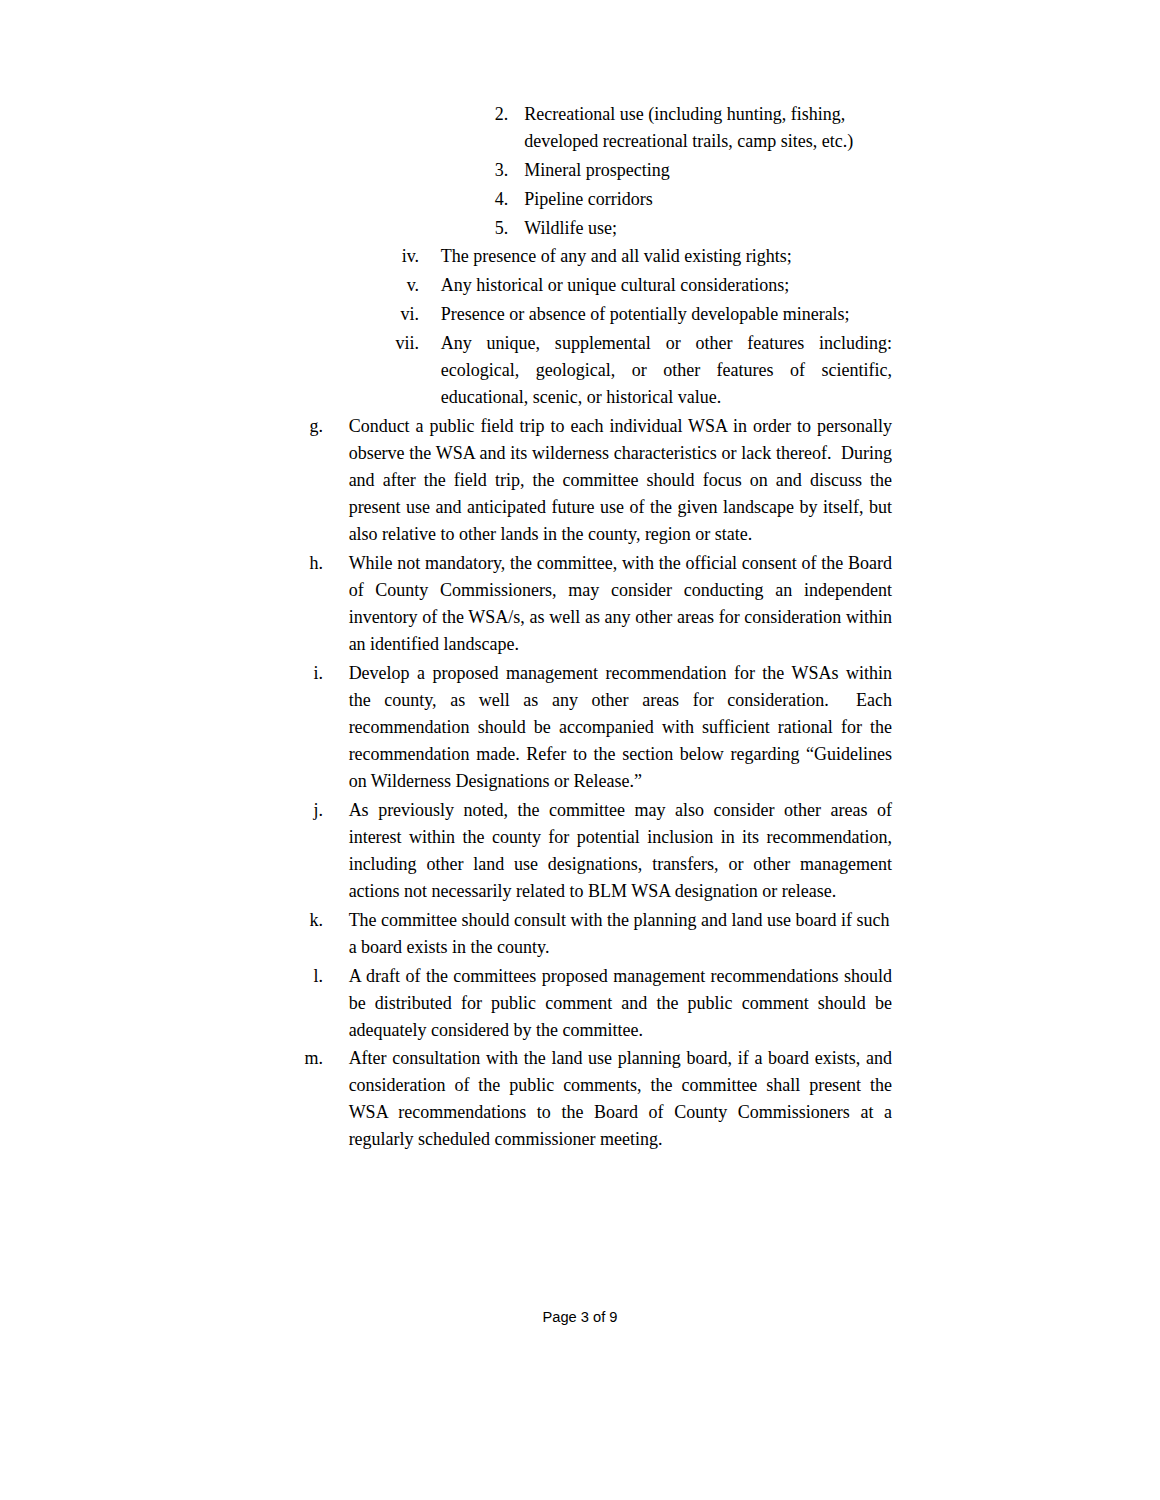Recreational use (including hunting, fishing, developed recreational trails, camp sites, etc.)
Mineral prospecting
Pipeline corridors
Wildlife use;
The presence of any and all valid existing rights;
Any historical or unique cultural considerations;
Presence or absence of potentially developable minerals;
Any unique, supplemental or other features including: ecological, geological, or other features of scientific, educational, scenic, or historical value.
Conduct a public field trip to each individual WSA in order to personally observe the WSA and its wilderness characteristics or lack thereof. During and after the field trip, the committee should focus on and discuss the present use and anticipated future use of the given landscape by itself, but also relative to other lands in the county, region or state.
While not mandatory, the committee, with the official consent of the Board of County Commissioners, may consider conducting an independent inventory of the WSA/s, as well as any other areas for consideration within an identified landscape.
Develop a proposed management recommendation for the WSAs within the county, as well as any other areas for consideration. Each recommendation should be accompanied with sufficient rational for the recommendation made. Refer to the section below regarding “Guidelines on Wilderness Designations or Release.”
As previously noted, the committee may also consider other areas of interest within the county for potential inclusion in its recommendation, including other land use designations, transfers, or other management actions not necessarily related to BLM WSA designation or release.
The committee should consult with the planning and land use board if such a board exists in the county.
A draft of the committees proposed management recommendations should be distributed for public comment and the public comment should be adequately considered by the committee.
After consultation with the land use planning board, if a board exists, and consideration of the public comments, the committee shall present the WSA recommendations to the Board of County Commissioners at a regularly scheduled commissioner meeting.
Page 3 of 9